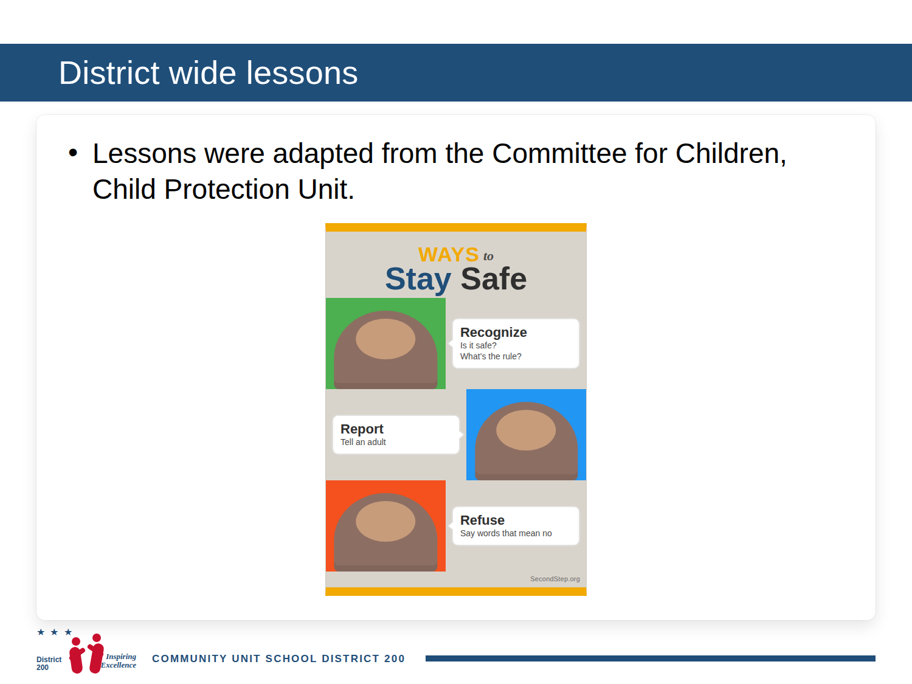District wide lessons
Lessons were adapted from the Committee for Children, Child Protection Unit.
WAYS to
Stay Safe
Recognize
Is it safe?
What’s the rule?
Report
Tell an adult
Refuse
Say words that mean no
SecondStep.org
COMMUNITY UNIT SCHOOL DISTRICT 200
★ ★ ★
District
200
Inspiring
Excellence